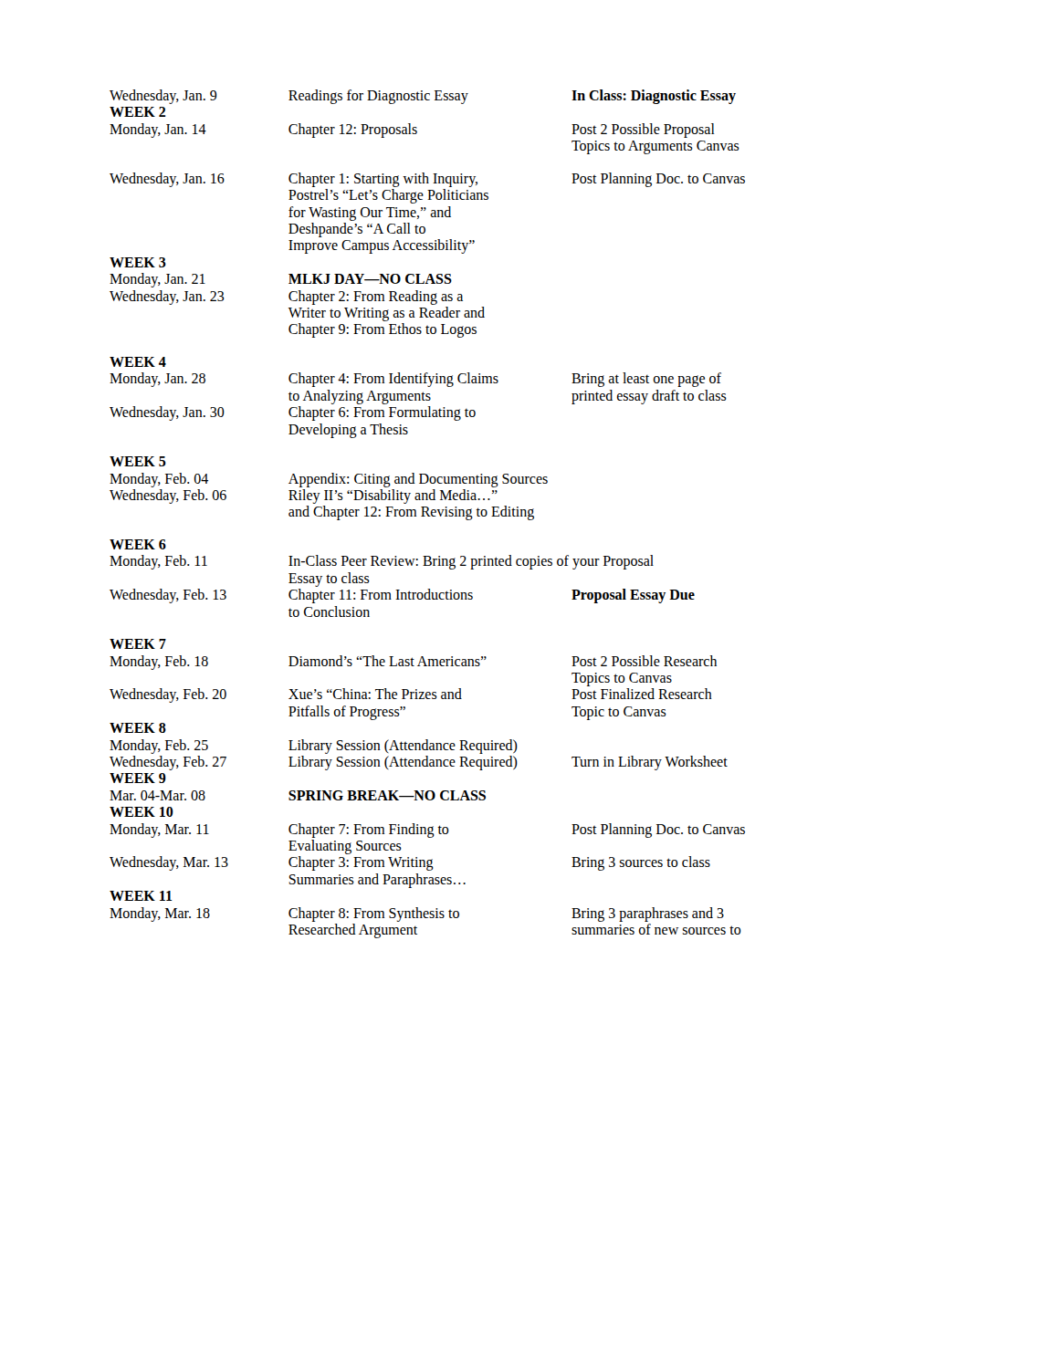| Wednesday, Jan. 9 | Readings for Diagnostic Essay | In Class: Diagnostic Essay |
| WEEK 2 | | |
| Monday, Jan. 14 | Chapter 12: Proposals | Post 2 Possible Proposal Topics to Arguments Canvas |
| Wednesday, Jan. 16 | Chapter 1: Starting with Inquiry, Postrel’s “Let’s Charge Politicians for Wasting Our Time,” and Deshpande’s “A Call to Improve Campus Accessibility” | Post Planning Doc. to Canvas |
| WEEK 3 | | |
| Monday, Jan. 21 | MLKJ DAY—NO CLASS | |
| Wednesday, Jan. 23 | Chapter 2: From Reading as a Writer to Writing as a Reader and Chapter 9: From Ethos to Logos | |
| WEEK 4 | | |
| Monday, Jan. 28 | Chapter 4: From Identifying Claims to Analyzing Arguments | Bring at least one page of printed essay draft to class |
| Wednesday, Jan. 30 | Chapter 6: From Formulating to Developing a Thesis | |
| WEEK 5 | | |
| Monday, Feb. 04 | Appendix: Citing and Documenting Sources |
| Wednesday, Feb. 06 | Riley II’s “Disability and Media…” and Chapter 12: From Revising to Editing |
| WEEK 6 | | |
| Monday, Feb. 11 | In-Class Peer Review: Bring 2 printed copies of your Proposal Essay to class |
| Wednesday, Feb. 13 | Chapter 11: From Introductions to Conclusion | Proposal Essay Due |
| WEEK 7 | | |
| Monday, Feb. 18 | Diamond’s “The Last Americans” | Post 2 Possible Research Topics to Canvas |
| Wednesday, Feb. 20 | Xue’s “China: The Prizes and Pitfalls of Progress” | Post Finalized Research Topic to Canvas |
| WEEK 8 | | |
| Monday, Feb. 25 | Library Session (Attendance Required) |
| Wednesday, Feb. 27 | Library Session (Attendance Required) | Turn in Library Worksheet |
| WEEK 9 | | |
| Mar. 04-Mar. 08 | SPRING BREAK—NO CLASS |
| WEEK 10 | | |
| Monday, Mar. 11 | Chapter 7: From Finding to Evaluating Sources | Post Planning Doc. to Canvas |
| Wednesday, Mar. 13 | Chapter 3: From Writing Summaries and Paraphrases… | Bring 3 sources to class |
| WEEK 11 | | |
| Monday, Mar. 18 | Chapter 8: From Synthesis to Researched Argument | Bring 3 paraphrases and 3 summaries of new sources to |